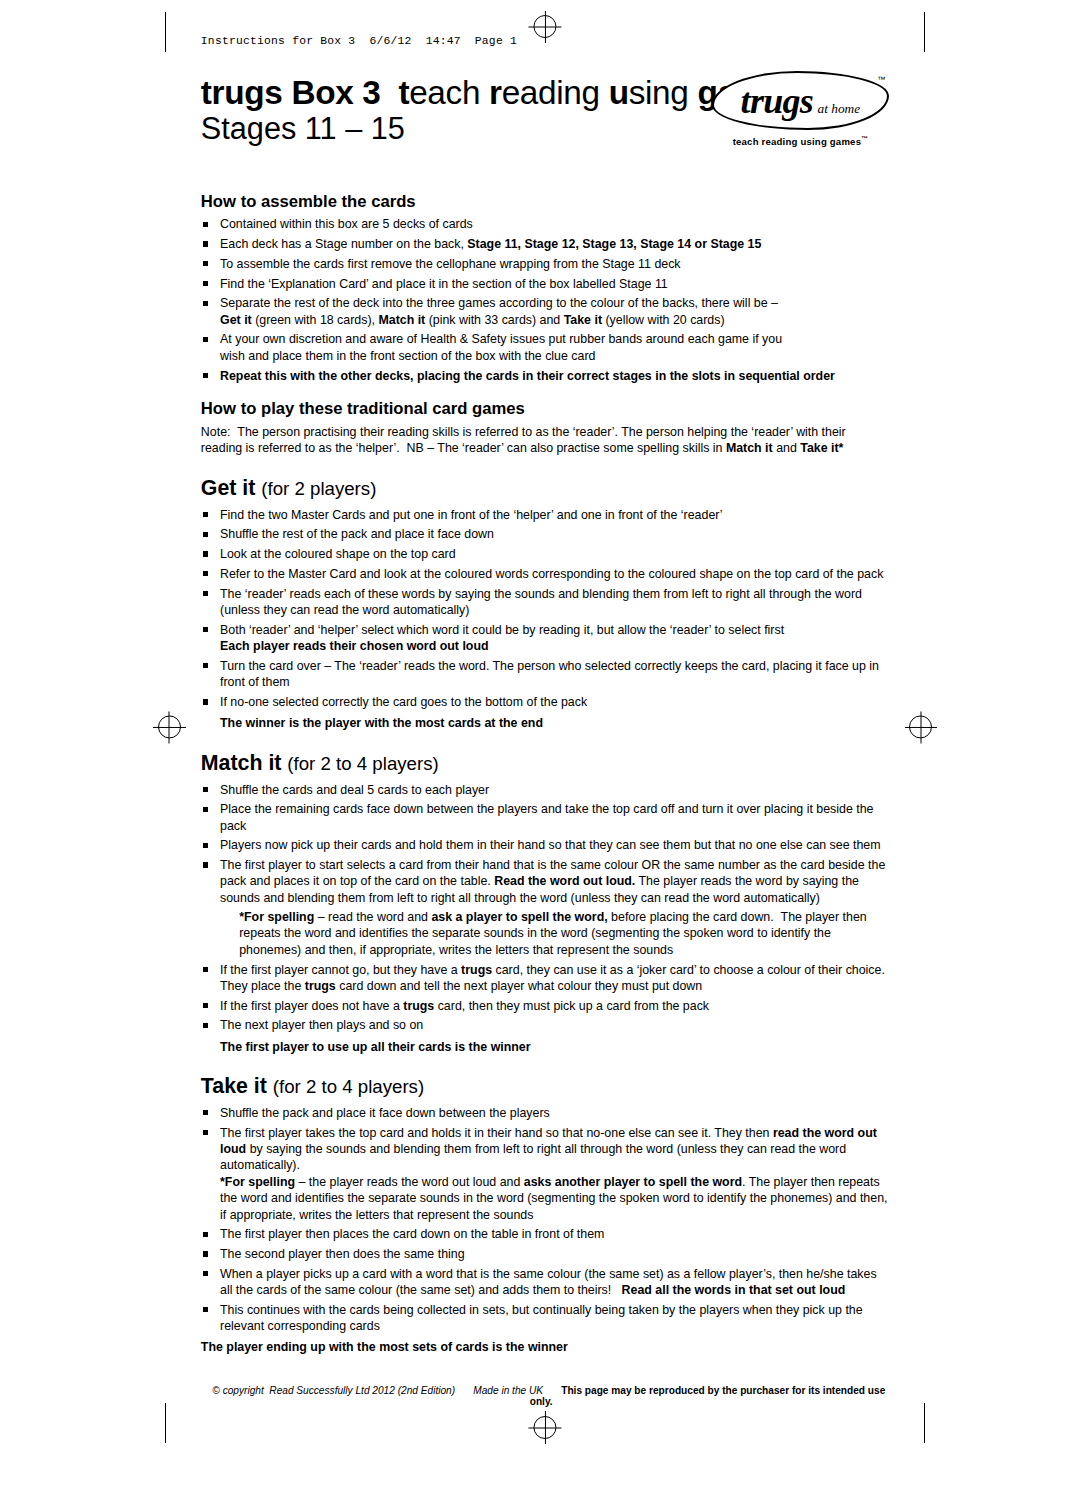Instructions for Box 3 6/6/12 14:47 Page 1
™ trugs at home
teach reading using games™
trugs Box 3 teach reading using game s
Stages 11 – 15
How to assemble the cards
Contained within this box are 5 decks of cards
Each deck has a Stage number on the back, Stage 11, Stage 12, Stage 13, Stage 14 or Stage 15
To assemble the cards first remove the cellophane wrapping from the Stage 11 deck
Find the ‘Explanation Card’ and place it in the section of the box labelled Stage 11
Separate the rest of the deck into the three games according to the colour of the backs, there will be –
Get it (green with 18 cards), Match it (pink with 33 cards) and Take it (yellow with 20 cards)
At your own discretion and aware of Health & Safety issues put rubber bands around each game if you
wish and place them in the front section of the box with the clue card
Repeat this with the other decks, placing the cards in their correct stages in the slots in sequential order
How to play these traditional card games
Note: The person practising their reading skills is referred to as the ‘reader’. The person helping the ‘reader’ with their reading is referred to as the ‘helper’. NB – The ‘reader’ can also practise some spelling skills in Match it and Take it*
Get it (for 2 players)
Find the two Master Cards and put one in front of the ‘helper’ and one in front of the ‘reader’
Shuffle the rest of the pack and place it face down
Look at the coloured shape on the top card
Refer to the Master Card and look at the coloured words corresponding to the coloured shape on the top card of the pack
The ‘reader’ reads each of these words by saying the sounds and blending them from left to right all through the word
(unless they can read the word automatically)
Both ‘reader’ and ‘helper’ select which word it could be by reading it, but allow the ‘reader’ to select first
Each player reads their chosen word out loud
Turn the card over – The ‘reader’ reads the word. The person who selected correctly keeps the card, placing it face up in front of them
If no-one selected correctly the card goes to the bottom of the pack
The winner is the player with the most cards at the end
Match it (for 2 to 4 players)
Shuffle the cards and deal 5 cards to each player
Place the remaining cards face down between the players and take the top card off and turn it over placing it beside the pack
Players now pick up their cards and hold them in their hand so that they can see them but that no one else can see them
The first player to start selects a card from their hand that is the same colour OR the same number as the card beside the pack and places it on top of the card on the table. Read the word out loud. The player reads the word by saying the sounds and blending them from left to right all through the word (unless they can read the word automatically) *For spelling – read the word and ask a player to spell the word, before placing the card down. The player then repeats the word and identifies the separate sounds in the word (segmenting the spoken word to identify the phonemes) and then, if appropriate, writes the letters that represent the sounds
If the first player cannot go, but they have a trugs card, they can use it as a ‘joker card’ to choose a colour of their choice.
They place the trugs card down and tell the next player what colour they must put down
If the first player does not have a trugs card, then they must pick up a card from the pack
The next player then plays and so on
The first player to use up all their cards is the winner
Take it (for 2 to 4 players)
Shuffle the pack and place it face down between the players
The first player takes the top card and holds it in their hand so that no-one else can see it. They then read the word out loud by saying the sounds and blending them from left to right all through the word (unless they can read the word automatically).
*For spelling – the player reads the word out loud and asks another player to spell the word. The player then repeats the word and identifies the separate sounds in the word (segmenting the spoken word to identify the phonemes) and then, if appropriate, writes the letters that represent the sounds
The first player then places the card down on the table in front of them
The second player then does the same thing
When a player picks up a card with a word that is the same colour (the same set) as a fellow player’s, then he/she takes all the cards of the same colour (the same set) and adds them to theirs! Read all the words in that set out loud
This continues with the cards being collected in sets, but continually being taken by the players when they pick up the relevant corresponding cards
The player ending up with the most sets of cards is the winner
© copyright Read Successfully Ltd 2012 (2nd Edition) Made in the UK This page may be reproduced by the purchaser for its intended use only.